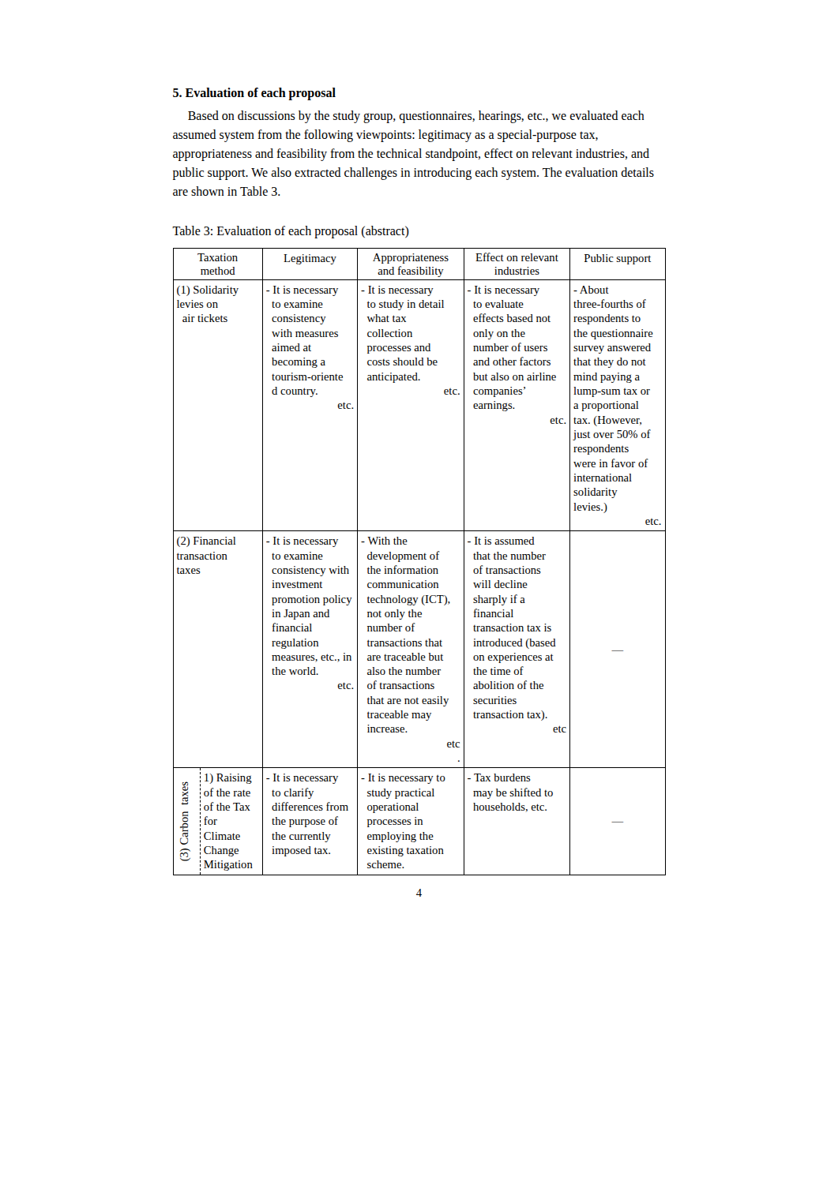5. Evaluation of each proposal
Based on discussions by the study group, questionnaires, hearings, etc., we evaluated each assumed system from the following viewpoints: legitimacy as a special-purpose tax, appropriateness and feasibility from the technical standpoint, effect on relevant industries, and public support. We also extracted challenges in introducing each system. The evaluation details are shown in Table 3.
Table 3: Evaluation of each proposal (abstract)
| Taxation method | Legitimacy | Appropriateness and feasibility | Effect on relevant industries | Public support |
| --- | --- | --- | --- | --- |
| (1) Solidarity levies on air tickets | - It is necessary to examine consistency with measures aimed at becoming a tourism-oriente d country. etc. | - It is necessary to study in detail what tax collection processes and costs should be anticipated. etc. | - It is necessary to evaluate effects based not only on the number of users and other factors but also on airline companies’ earnings. etc. | - About three-fourths of respondents to the questionnaire survey answered that they do not mind paying a lump-sum tax or a proportional tax. (However, just over 50% of respondents were in favor of international solidarity levies.) etc. |
| (2) Financial transaction taxes | - It is necessary to examine consistency with investment promotion policy in Japan and financial regulation measures, etc., in the world. etc. | - With the development of the information communication technology (ICT), not only the number of transactions that are traceable but also the number of transactions that are not easily traceable may increase. etc . | - It is assumed that the number of transactions will decline sharply if a financial transaction tax is introduced (based on experiences at the time of abolition of the securities transaction tax). etc | — |
| / (3) Carbon taxes / 1) Raising of the rate of the Tax for Climate Change Mitigation / | - It is necessary to clarify differences from the purpose of the currently imposed tax. | - It is necessary to study practical operational processes in employing the existing taxation scheme. | - Tax burdens may be shifted to households, etc. | — |
4